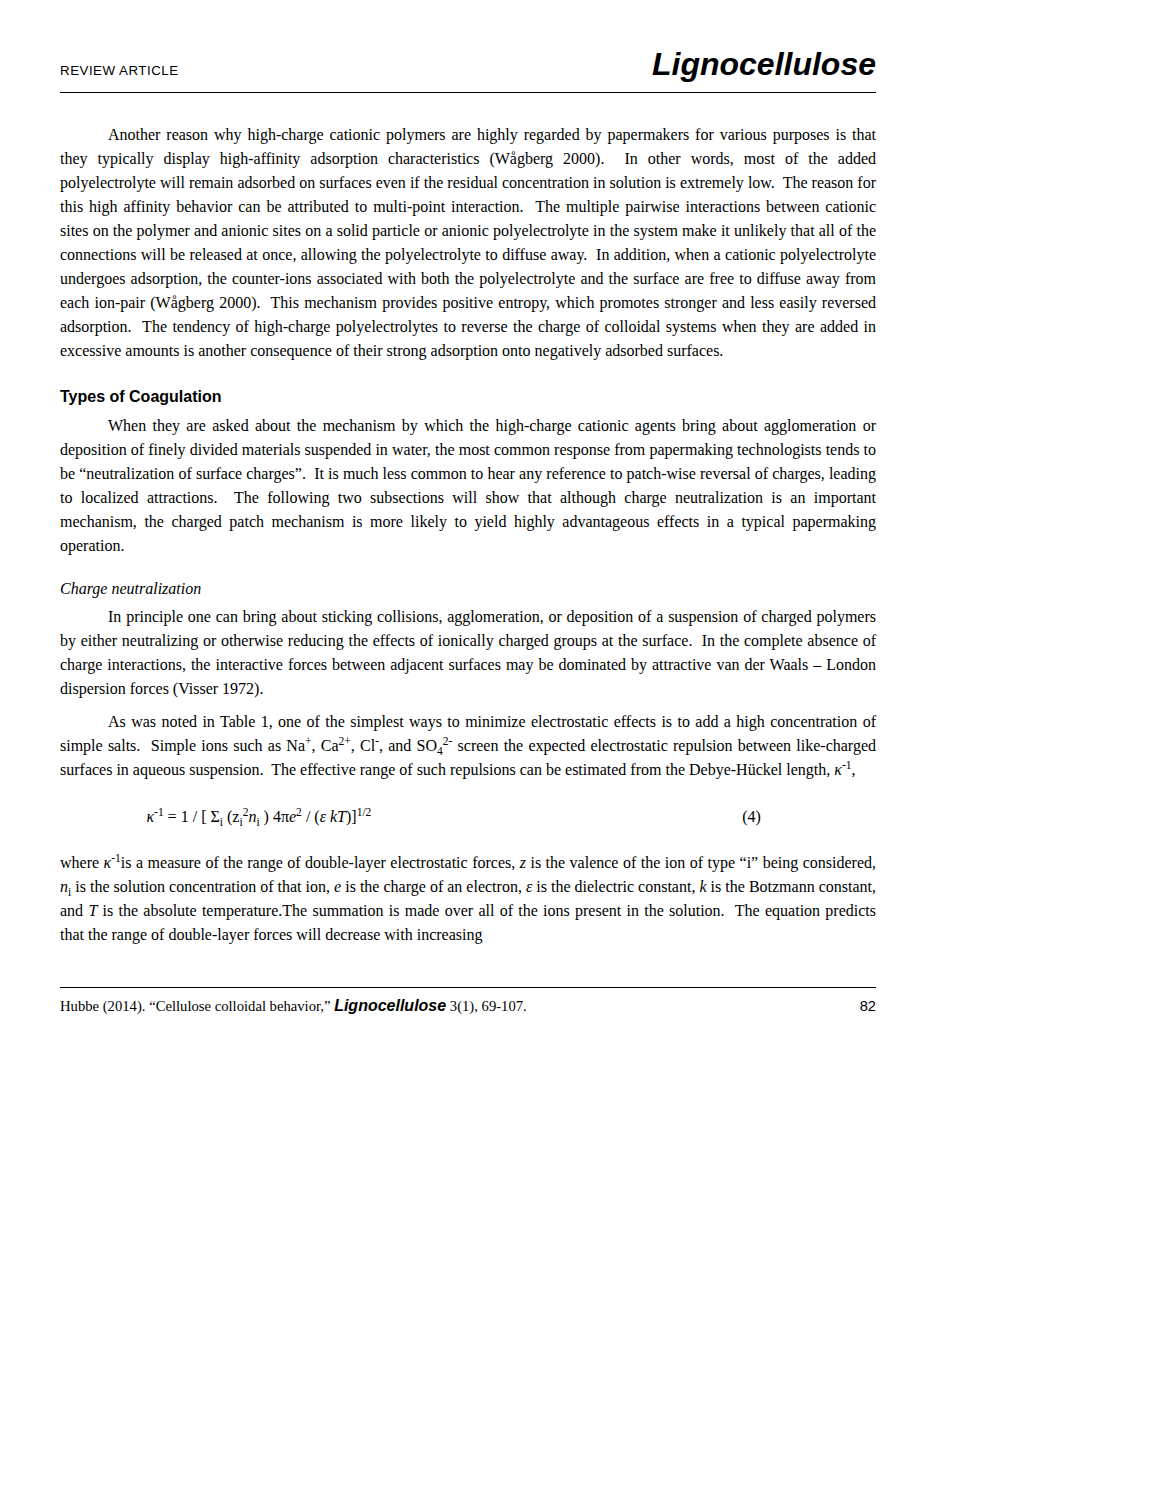REVIEW ARTICLE Lignocellulose
Another reason why high-charge cationic polymers are highly regarded by papermakers for various purposes is that they typically display high-affinity adsorption characteristics (Wågberg 2000). In other words, most of the added polyelectrolyte will remain adsorbed on surfaces even if the residual concentration in solution is extremely low. The reason for this high affinity behavior can be attributed to multi-point interaction. The multiple pairwise interactions between cationic sites on the polymer and anionic sites on a solid particle or anionic polyelectrolyte in the system make it unlikely that all of the connections will be released at once, allowing the polyelectrolyte to diffuse away. In addition, when a cationic polyelectrolyte undergoes adsorption, the counter-ions associated with both the polyelectrolyte and the surface are free to diffuse away from each ion-pair (Wågberg 2000). This mechanism provides positive entropy, which promotes stronger and less easily reversed adsorption. The tendency of high-charge polyelectrolytes to reverse the charge of colloidal systems when they are added in excessive amounts is another consequence of their strong adsorption onto negatively adsorbed surfaces.
Types of Coagulation
When they are asked about the mechanism by which the high-charge cationic agents bring about agglomeration or deposition of finely divided materials suspended in water, the most common response from papermaking technologists tends to be “neutralization of surface charges”. It is much less common to hear any reference to patch-wise reversal of charges, leading to localized attractions. The following two subsections will show that although charge neutralization is an important mechanism, the charged patch mechanism is more likely to yield highly advantageous effects in a typical papermaking operation.
Charge neutralization
In principle one can bring about sticking collisions, agglomeration, or deposition of a suspension of charged polymers by either neutralizing or otherwise reducing the effects of ionically charged groups at the surface. In the complete absence of charge interactions, the interactive forces between adjacent surfaces may be dominated by attractive van der Waals – London dispersion forces (Visser 1972).
As was noted in Table 1, one of the simplest ways to minimize electrostatic effects is to add a high concentration of simple salts. Simple ions such as Na+, Ca2+, Cl-, and SO42- screen the expected electrostatic repulsion between like-charged surfaces in aqueous suspension. The effective range of such repulsions can be estimated from the Debye-Hückel length, κ-1,
κ-1 = 1 / [ Σi (zi2ni ) 4πe2 / (ε kT)]1/2 (4)
where κ-1is a measure of the range of double-layer electrostatic forces, z is the valence of the ion of type “i” being considered, ni is the solution concentration of that ion, e is the charge of an electron, ε is the dielectric constant, k is the Botzmann constant, and T is the absolute temperature.The summation is made over all of the ions present in the solution. The equation predicts that the range of double-layer forces will decrease with increasing
Hubbe (2014). “Cellulose colloidal behavior,” Lignocellulose 3(1), 69-107. 82